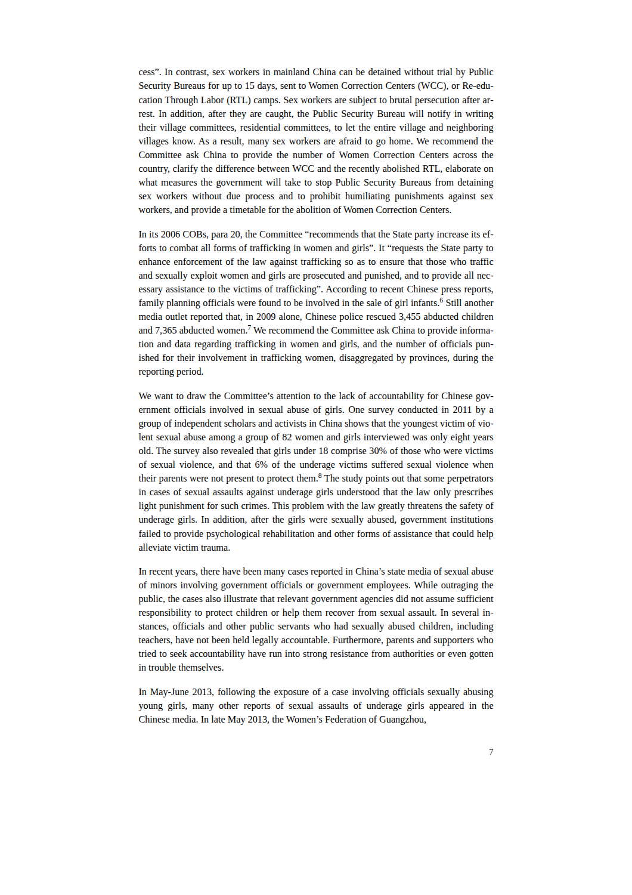cess”. In contrast, sex workers in mainland China can be detained without trial by Public Security Bureaus for up to 15 days, sent to Women Correction Centers (WCC), or Re-education Through Labor (RTL) camps. Sex workers are subject to brutal persecution after arrest. In addition, after they are caught, the Public Security Bureau will notify in writing their village committees, residential committees, to let the entire village and neighboring villages know. As a result, many sex workers are afraid to go home. We recommend the Committee ask China to provide the number of Women Correction Centers across the country, clarify the difference between WCC and the recently abolished RTL, elaborate on what measures the government will take to stop Public Security Bureaus from detaining sex workers without due process and to prohibit humiliating punishments against sex workers, and provide a timetable for the abolition of Women Correction Centers.
In its 2006 COBs, para 20, the Committee “recommends that the State party increase its efforts to combat all forms of trafficking in women and girls”. It “requests the State party to enhance enforcement of the law against trafficking so as to ensure that those who traffic and sexually exploit women and girls are prosecuted and punished, and to provide all necessary assistance to the victims of trafficking”. According to recent Chinese press reports, family planning officials were found to be involved in the sale of girl infants.6 Still another media outlet reported that, in 2009 alone, Chinese police rescued 3,455 abducted children and 7,365 abducted women.7 We recommend the Committee ask China to provide information and data regarding trafficking in women and girls, and the number of officials punished for their involvement in trafficking women, disaggregated by provinces, during the reporting period.
We want to draw the Committee’s attention to the lack of accountability for Chinese government officials involved in sexual abuse of girls. One survey conducted in 2011 by a group of independent scholars and activists in China shows that the youngest victim of violent sexual abuse among a group of 82 women and girls interviewed was only eight years old. The survey also revealed that girls under 18 comprise 30% of those who were victims of sexual violence, and that 6% of the underage victims suffered sexual violence when their parents were not present to protect them.8 The study points out that some perpetrators in cases of sexual assaults against underage girls understood that the law only prescribes light punishment for such crimes. This problem with the law greatly threatens the safety of underage girls. In addition, after the girls were sexually abused, government institutions failed to provide psychological rehabilitation and other forms of assistance that could help alleviate victim trauma.
In recent years, there have been many cases reported in China’s state media of sexual abuse of minors involving government officials or government employees. While outraging the public, the cases also illustrate that relevant government agencies did not assume sufficient responsibility to protect children or help them recover from sexual assault. In several instances, officials and other public servants who had sexually abused children, including teachers, have not been held legally accountable. Furthermore, parents and supporters who tried to seek accountability have run into strong resistance from authorities or even gotten in trouble themselves.
In May-June 2013, following the exposure of a case involving officials sexually abusing young girls, many other reports of sexual assaults of underage girls appeared in the Chinese media. In late May 2013, the Women’s Federation of Guangzhou,
7